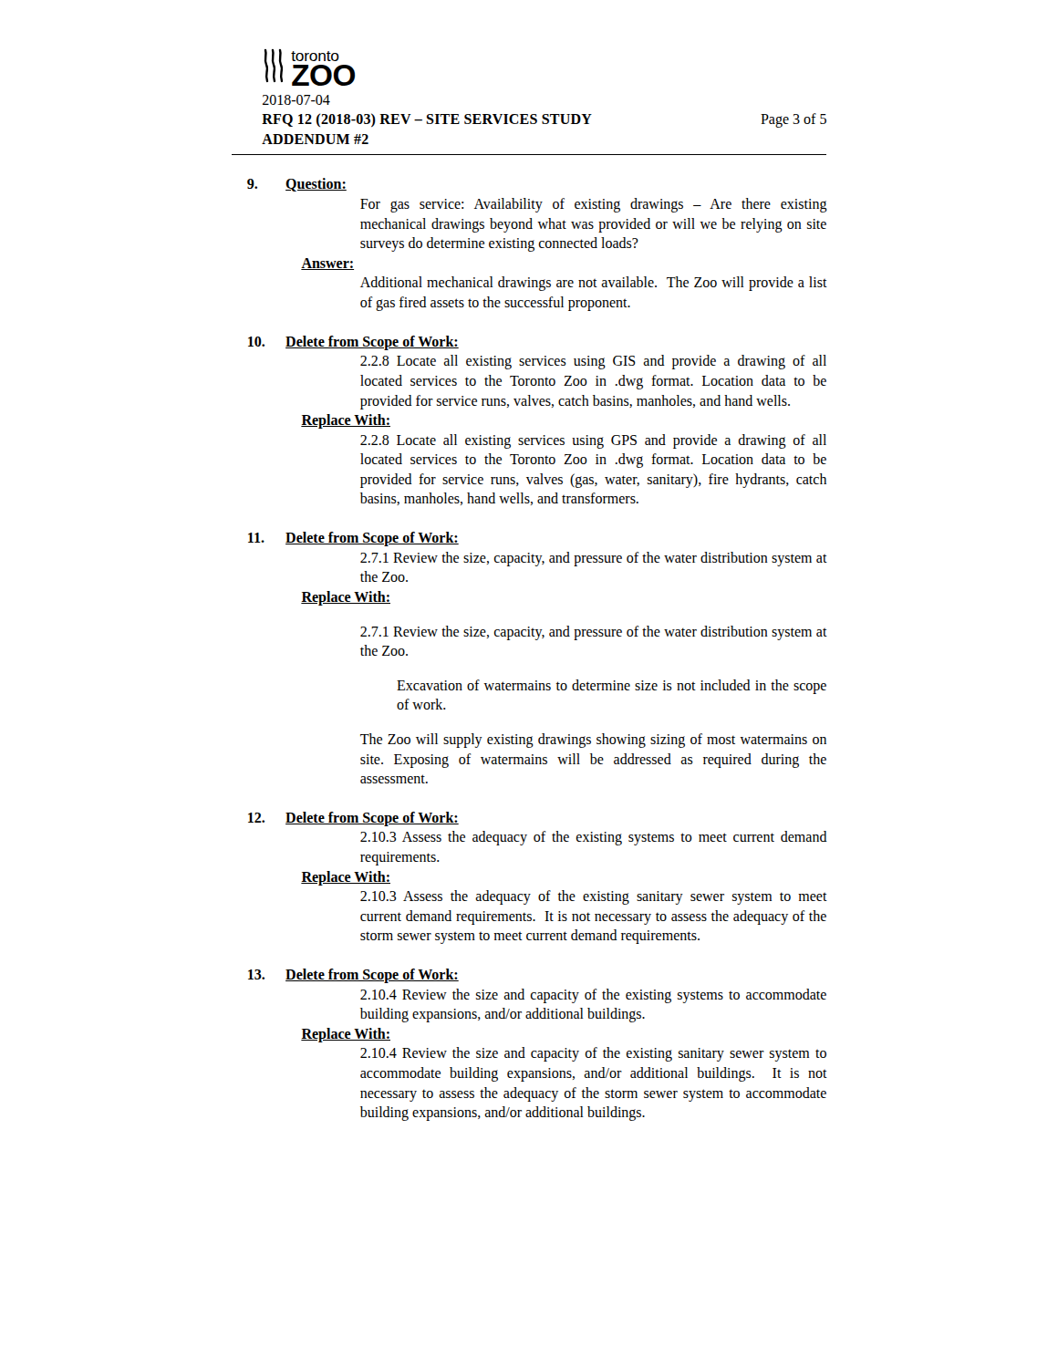toronto ZOO
2018-07-04
RFQ 12 (2018-03) REV – SITE SERVICES STUDY Page 3 of 5
ADDENDUM #2
9. Question:
For gas service: Availability of existing drawings – Are there existing mechanical drawings beyond what was provided or will we be relying on site surveys do determine existing connected loads?
Answer:
Additional mechanical drawings are not available. The Zoo will provide a list of gas fired assets to the successful proponent.
10. Delete from Scope of Work:
2.2.8 Locate all existing services using GIS and provide a drawing of all located services to the Toronto Zoo in .dwg format. Location data to be provided for service runs, valves, catch basins, manholes, and hand wells.
Replace With:
2.2.8 Locate all existing services using GPS and provide a drawing of all located services to the Toronto Zoo in .dwg format. Location data to be provided for service runs, valves (gas, water, sanitary), fire hydrants, catch basins, manholes, hand wells, and transformers.
11. Delete from Scope of Work:
2.7.1 Review the size, capacity, and pressure of the water distribution system at the Zoo.
Replace With:
2.7.1 Review the size, capacity, and pressure of the water distribution system at the Zoo.
Excavation of watermains to determine size is not included in the scope of work.
The Zoo will supply existing drawings showing sizing of most watermains on site. Exposing of watermains will be addressed as required during the assessment.
12. Delete from Scope of Work:
2.10.3 Assess the adequacy of the existing systems to meet current demand requirements.
Replace With:
2.10.3 Assess the adequacy of the existing sanitary sewer system to meet current demand requirements. It is not necessary to assess the adequacy of the storm sewer system to meet current demand requirements.
13. Delete from Scope of Work:
2.10.4 Review the size and capacity of the existing systems to accommodate building expansions, and/or additional buildings.
Replace With:
2.10.4 Review the size and capacity of the existing sanitary sewer system to accommodate building expansions, and/or additional buildings. It is not necessary to assess the adequacy of the storm sewer system to accommodate building expansions, and/or additional buildings.